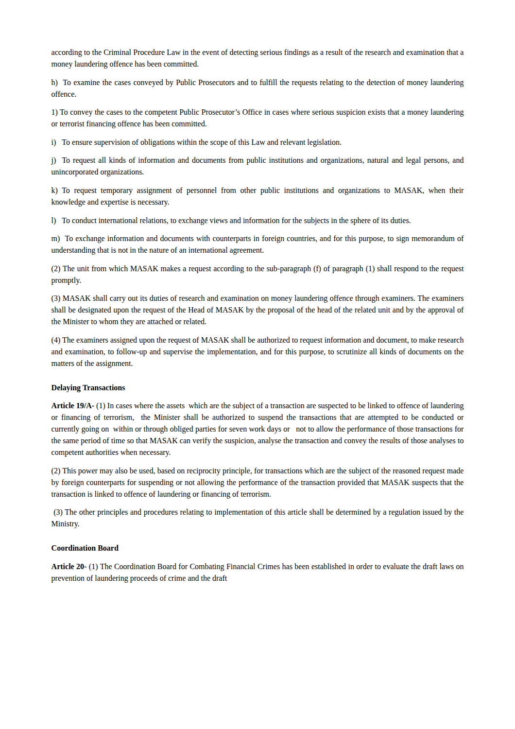according to the Criminal Procedure Law in the event of detecting serious findings as a result of the research and examination that a money laundering offence has been committed.
h) To examine the cases conveyed by Public Prosecutors and to fulfill the requests relating to the detection of money laundering offence.
1) To convey the cases to the competent Public Prosecutor’s Office in cases where serious suspicion exists that a money laundering or terrorist financing offence has been committed.
i) To ensure supervision of obligations within the scope of this Law and relevant legislation.
j) To request all kinds of information and documents from public institutions and organizations, natural and legal persons, and unincorporated organizations.
k) To request temporary assignment of personnel from other public institutions and organizations to MASAK, when their knowledge and expertise is necessary.
l) To conduct international relations, to exchange views and information for the subjects in the sphere of its duties.
m) To exchange information and documents with counterparts in foreign countries, and for this purpose, to sign memorandum of understanding that is not in the nature of an international agreement.
(2) The unit from which MASAK makes a request according to the sub-paragraph (f) of paragraph (1) shall respond to the request promptly.
(3) MASAK shall carry out its duties of research and examination on money laundering offence through examiners. The examiners shall be designated upon the request of the Head of MASAK by the proposal of the head of the related unit and by the approval of the Minister to whom they are attached or related.
(4) The examiners assigned upon the request of MASAK shall be authorized to request information and document, to make research and examination, to follow-up and supervise the implementation, and for this purpose, to scrutinize all kinds of documents on the matters of the assignment.
Delaying Transactions
Article 19/A- (1) In cases where the assets which are the subject of a transaction are suspected to be linked to offence of laundering or financing of terrorism, the Minister shall be authorized to suspend the transactions that are attempted to be conducted or currently going on within or through obliged parties for seven work days or not to allow the performance of those transactions for the same period of time so that MASAK can verify the suspicion, analyse the transaction and convey the results of those analyses to competent authorities when necessary.
(2) This power may also be used, based on reciprocity principle, for transactions which are the subject of the reasoned request made by foreign counterparts for suspending or not allowing the performance of the transaction provided that MASAK suspects that the transaction is linked to offence of laundering or financing of terrorism.
(3) The other principles and procedures relating to implementation of this article shall be determined by a regulation issued by the Ministry.
Coordination Board
Article 20- (1) The Coordination Board for Combating Financial Crimes has been established in order to evaluate the draft laws on prevention of laundering proceeds of crime and the draft